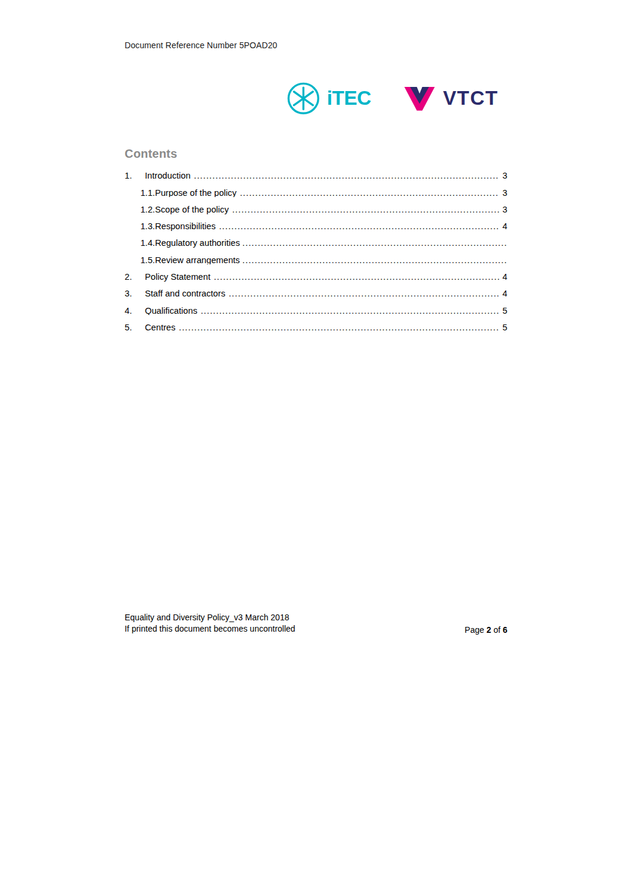Document Reference Number 5POAD20
i TEC
VTCT
Contents
1. Introduction .................................................................................................................................................. 3
1.1. Purpose of the policy ................................................................................................................................. 3
1.2. Scope of the policy .................................................................................................................................... 3
1.3. Responsibilities ......................................................................................................................................... 4
1.4. Regulatory authorities .............................................................................................................................. 4
1.5. Review arrangements ............................................................................................................................... 4
2. Policy Statement .......................................................................................................................................... 4
3. Staff and contractors ................................................................................................................................... 4
4. Qualifications ................................................................................................................................................ 5
5. Centres ......................................................................................................................................................... 5
Equality and Diversity Policy_v3 March 2018
If printed this document becomes uncontrolled
Page 2 of 6